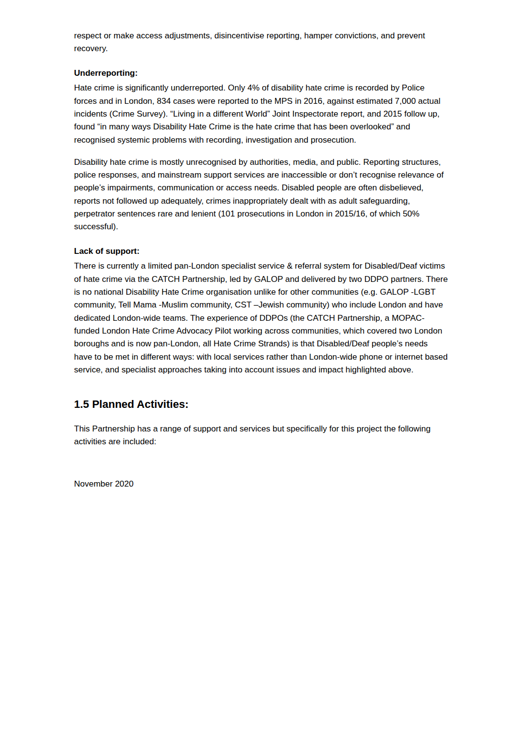respect or make access adjustments, disincentivise reporting, hamper convictions, and prevent recovery.
Underreporting:
Hate crime is significantly underreported. Only 4% of disability hate crime is recorded by Police forces and in London, 834 cases were reported to the MPS in 2016, against estimated 7,000 actual incidents (Crime Survey). “Living in a different World” Joint Inspectorate report, and 2015 follow up, found “in many ways Disability Hate Crime is the hate crime that has been overlooked” and recognised systemic problems with recording, investigation and prosecution.
Disability hate crime is mostly unrecognised by authorities, media, and public. Reporting structures, police responses, and mainstream support services are inaccessible or don’t recognise relevance of people’s impairments, communication or access needs. Disabled people are often disbelieved, reports not followed up adequately, crimes inappropriately dealt with as adult safeguarding, perpetrator sentences rare and lenient (101 prosecutions in London in 2015/16, of which 50% successful).
Lack of support:
There is currently a limited pan-London specialist service & referral system for Disabled/Deaf victims of hate crime via the CATCH Partnership, led by GALOP and delivered by two DDPO partners. There is no national Disability Hate Crime organisation unlike for other communities (e.g. GALOP -LGBT community, Tell Mama -Muslim community, CST –Jewish community) who include London and have dedicated London-wide teams. The experience of DDPOs (the CATCH Partnership, a MOPAC-funded London Hate Crime Advocacy Pilot working across communities, which covered two London boroughs and is now pan-London, all Hate Crime Strands) is that Disabled/Deaf people’s needs have to be met in different ways: with local services rather than London-wide phone or internet based service, and specialist approaches taking into account issues and impact highlighted above.
1.5 Planned Activities:
This Partnership has a range of support and services but specifically for this project the following activities are included:
November 2020